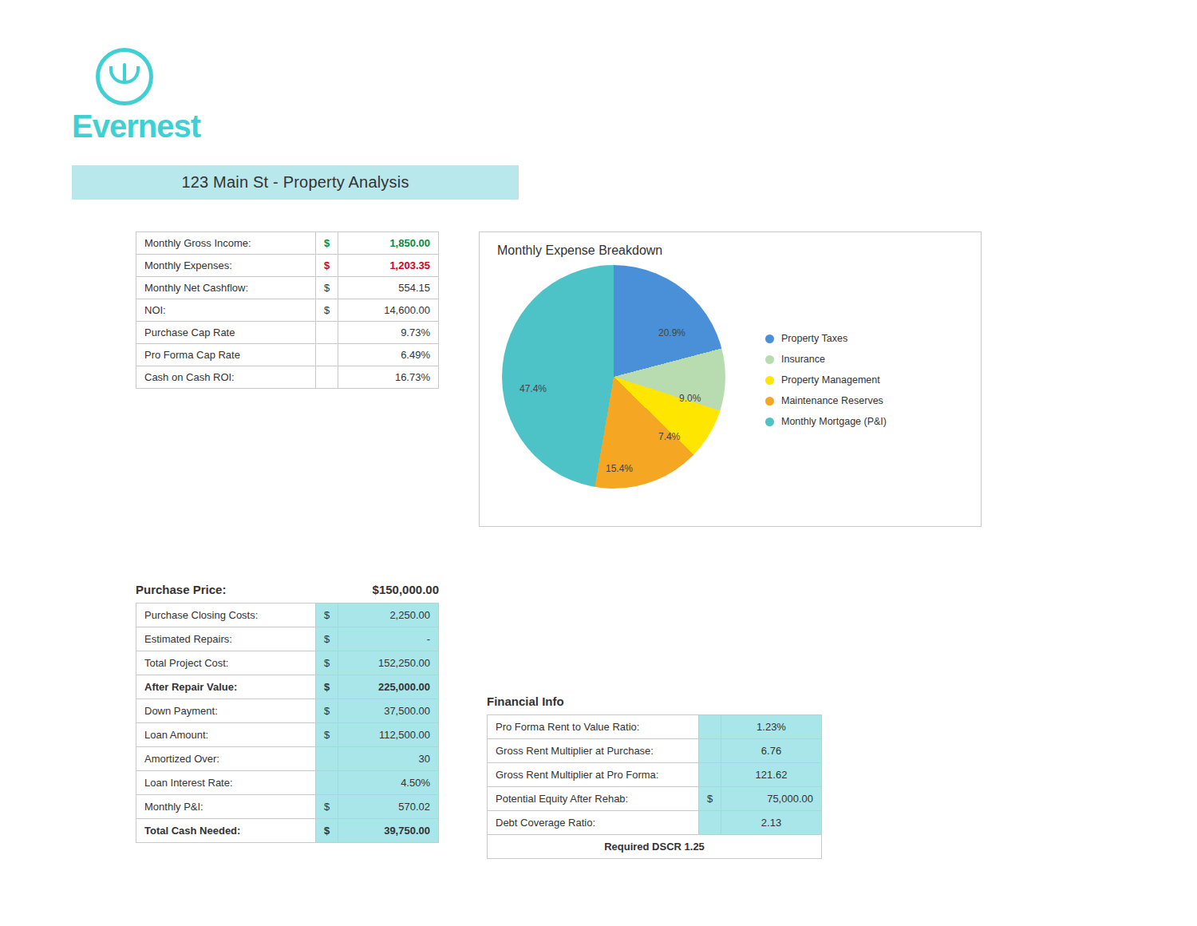Evernest
123 Main St - Property Analysis
| Monthly Gross Income: | $ | 1,850.00 |
| Monthly Expenses: | $ | 1,203.35 |
| Monthly Net Cashflow: | $ | 554.15 |
| NOI: | $ | 14,600.00 |
| Purchase Cap Rate | | 9.73% |
| Pro Forma Cap Rate | | 6.49% |
| Cash on Cash ROI: | | 16.73% |
Monthly Expense Breakdown
20.9% 9.0% 7.4% 15.4% 47.4%
Property Taxes
Insurance
Property Management
Maintenance Reserves
Monthly Mortgage (P&I)
Purchase Price: $150,000.00
| Purchase Closing Costs: | $ | 2,250.00 |
| Estimated Repairs: | $ | - |
| Total Project Cost: | $ | 152,250.00 |
| After Repair Value: | $ | 225,000.00 |
| Down Payment: | $ | 37,500.00 |
| Loan Amount: | $ | 112,500.00 |
| Amortized Over: | | 30 |
| Loan Interest Rate: | | 4.50% |
| Monthly P&I: | $ | 570.02 |
| Total Cash Needed: | $ | 39,750.00 |
Financial Info
| Pro Forma Rent to Value Ratio: | | 1.23% |
| Gross Rent Multiplier at Purchase: | | 6.76 |
| Gross Rent Multiplier at Pro Forma: | | 121.62 |
| Potential Equity After Rehab: | $ | 75,000.00 |
| Debt Coverage Ratio: | | 2.13 |
| Required DSCR 1.25 |